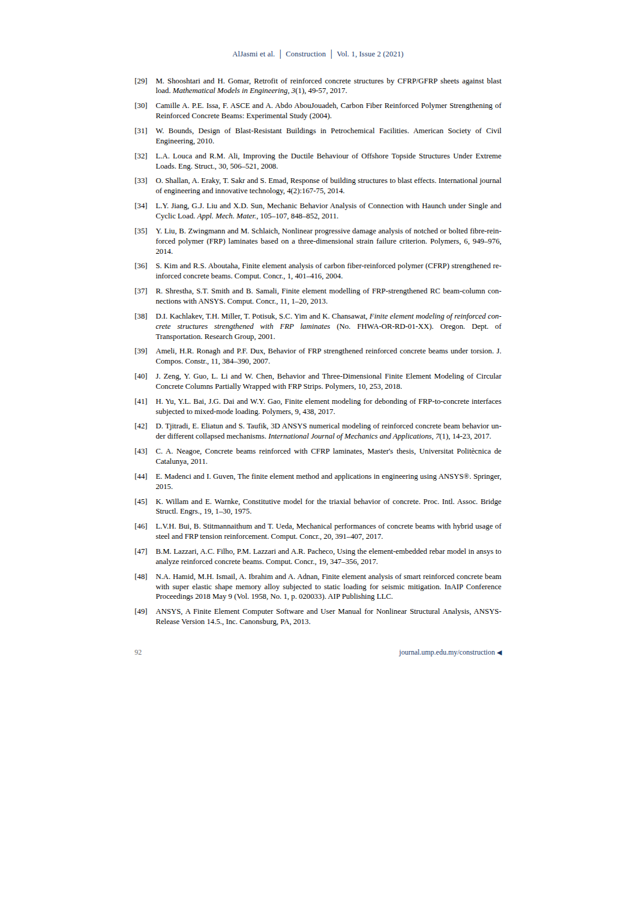AlJasmi et al.│Construction│Vol. 1, Issue 2 (2021)
[29] M. Shooshtari and H. Gomar, Retrofit of reinforced concrete structures by CFRP/GFRP sheets against blast load. Mathematical Models in Engineering, 3(1), 49-57, 2017.
[30] Camille A. P.E. Issa, F. ASCE and A. Abdo AbouJouadeh, Carbon Fiber Reinforced Polymer Strengthening of Reinforced Concrete Beams: Experimental Study (2004).
[31] W. Bounds, Design of Blast-Resistant Buildings in Petrochemical Facilities. American Society of Civil Engineering, 2010.
[32] L.A. Louca and R.M. Ali, Improving the Ductile Behaviour of Offshore Topside Structures Under Extreme Loads. Eng. Struct., 30, 506–521, 2008.
[33] O. Shallan, A. Eraky, T. Sakr and S. Emad, Response of building structures to blast effects. International journal of engineering and innovative technology, 4(2):167-75, 2014.
[34] L.Y. Jiang, G.J. Liu and X.D. Sun, Mechanic Behavior Analysis of Connection with Haunch under Single and Cyclic Load. Appl. Mech. Mater., 105–107, 848–852, 2011.
[35] Y. Liu, B. Zwingmann and M. Schlaich, Nonlinear progressive damage analysis of notched or bolted fibre-reinforced polymer (FRP) laminates based on a three-dimensional strain failure criterion. Polymers, 6, 949–976, 2014.
[36] S. Kim and R.S. Aboutaha, Finite element analysis of carbon fiber-reinforced polymer (CFRP) strengthened reinforced concrete beams. Comput. Concr., 1, 401–416, 2004.
[37] R. Shrestha, S.T. Smith and B. Samali, Finite element modelling of FRP-strengthened RC beam-column connections with ANSYS. Comput. Concr., 11, 1–20, 2013.
[38] D.I. Kachlakev, T.H. Miller, T. Potisuk, S.C. Yim and K. Chansawat, Finite element modeling of reinforced concrete structures strengthened with FRP laminates (No. FHWA-OR-RD-01-XX). Oregon. Dept. of Transportation. Research Group, 2001.
[39] Ameli, H.R. Ronagh and P.F. Dux, Behavior of FRP strengthened reinforced concrete beams under torsion. J. Compos. Constr., 11, 384–390, 2007.
[40] J. Zeng, Y. Guo, L. Li and W. Chen, Behavior and Three-Dimensional Finite Element Modeling of Circular Concrete Columns Partially Wrapped with FRP Strips. Polymers, 10, 253, 2018.
[41] H. Yu, Y.L. Bai, J.G. Dai and W.Y. Gao, Finite element modeling for debonding of FRP-to-concrete interfaces subjected to mixed-mode loading. Polymers, 9, 438, 2017.
[42] D. Tjitradi, E. Eliatun and S. Taufik, 3D ANSYS numerical modeling of reinforced concrete beam behavior under different collapsed mechanisms. International Journal of Mechanics and Applications, 7(1), 14-23, 2017.
[43] C. A. Neagoe, Concrete beams reinforced with CFRP laminates, Master's thesis, Universitat Politècnica de Catalunya, 2011.
[44] E. Madenci and I. Guven, The finite element method and applications in engineering using ANSYS®. Springer, 2015.
[45] K. Willam and E. Warnke, Constitutive model for the triaxial behavior of concrete. Proc. Intl. Assoc. Bridge Structl. Engrs., 19, 1–30, 1975.
[46] L.V.H. Bui, B. Stitmannaithum and T. Ueda, Mechanical performances of concrete beams with hybrid usage of steel and FRP tension reinforcement. Comput. Concr., 20, 391–407, 2017.
[47] B.M. Lazzari, A.C. Filho, P.M. Lazzari and A.R. Pacheco, Using the element-embedded rebar model in ansys to analyze reinforced concrete beams. Comput. Concr., 19, 347–356, 2017.
[48] N.A. Hamid, M.H. Ismail, A. Ibrahim and A. Adnan, Finite element analysis of smart reinforced concrete beam with super elastic shape memory alloy subjected to static loading for seismic mitigation. InAIP Conference Proceedings 2018 May 9 (Vol. 1958, No. 1, p. 020033). AIP Publishing LLC.
[49] ANSYS, A Finite Element Computer Software and User Manual for Nonlinear Structural Analysis, ANSYS-Release Version 14.5., Inc. Canonsburg, PA, 2013.
92 journal.ump.edu.my/construction◀